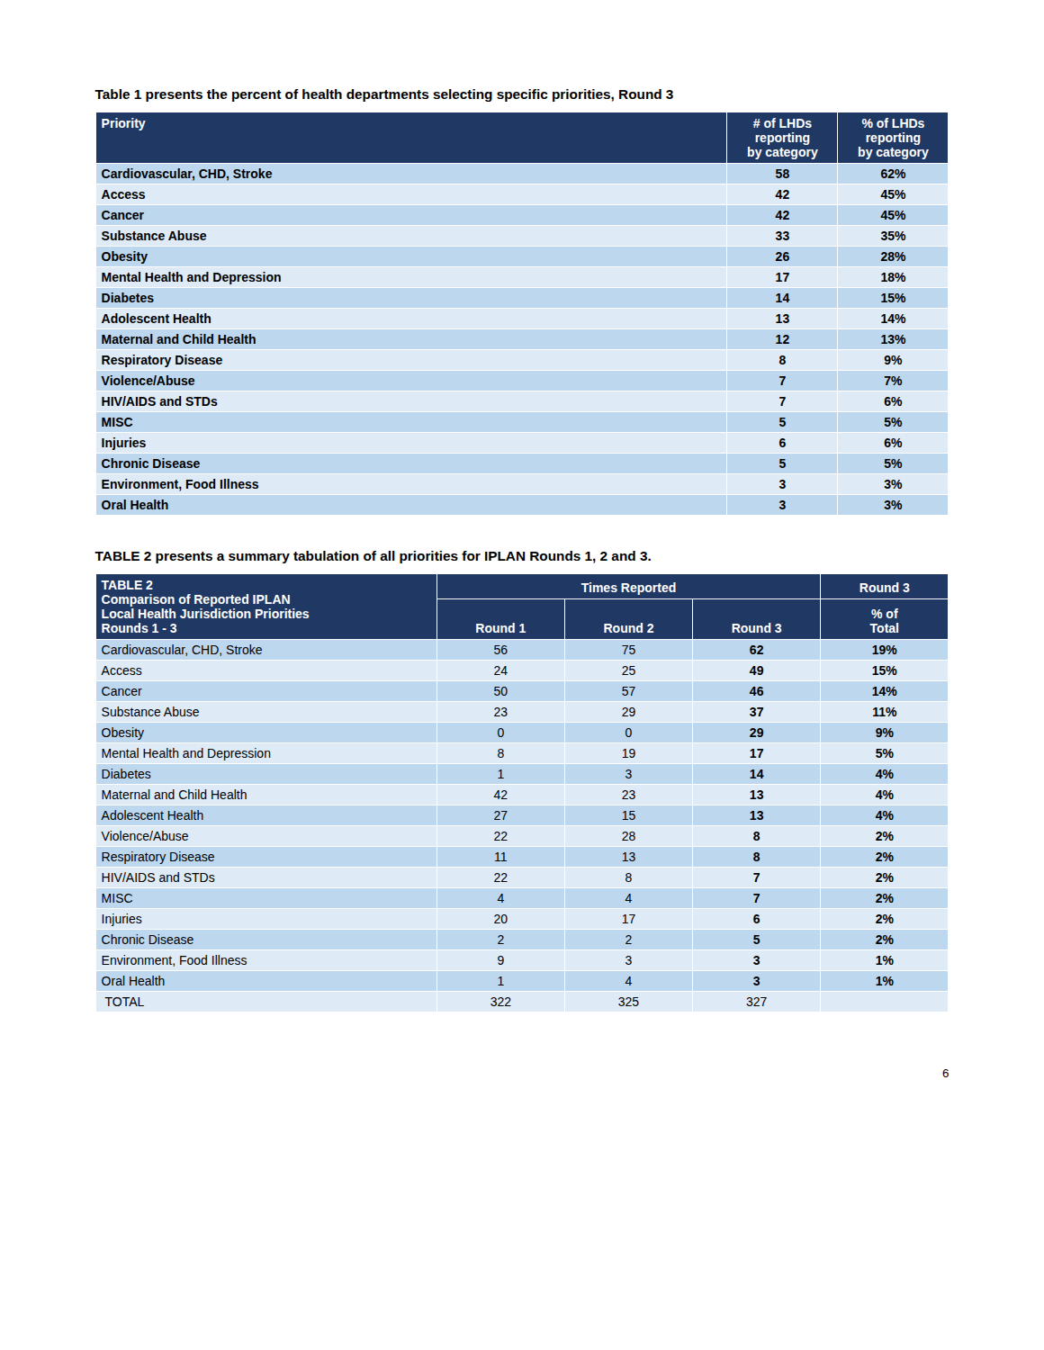Table 1 presents the percent of health departments selecting specific priorities, Round 3
| Priority | # of LHDs reporting by category | % of LHDs reporting by category |
| --- | --- | --- |
| Cardiovascular, CHD, Stroke | 58 | 62% |
| Access | 42 | 45% |
| Cancer | 42 | 45% |
| Substance Abuse | 33 | 35% |
| Obesity | 26 | 28% |
| Mental Health and Depression | 17 | 18% |
| Diabetes | 14 | 15% |
| Adolescent Health | 13 | 14% |
| Maternal and Child Health | 12 | 13% |
| Respiratory Disease | 8 | 9% |
| Violence/Abuse | 7 | 7% |
| HIV/AIDS and STDs | 7 | 6% |
| MISC | 5 | 5% |
| Injuries | 6 | 6% |
| Chronic Disease | 5 | 5% |
| Environment, Food Illness | 3 | 3% |
| Oral Health | 3 | 3% |
TABLE 2 presents a summary tabulation of all priorities for IPLAN Rounds 1, 2 and 3.
| TABLE 2 Comparison of Reported IPLAN Local Health Jurisdiction Priorities Rounds 1 - 3 | Times Reported | Round 3 |
| --- | --- | --- |
| Round 1 | Round 2 | Round 3 | % of Total |
| Cardiovascular, CHD, Stroke | 56 | 75 | 62 | 19% |
| Access | 24 | 25 | 49 | 15% |
| Cancer | 50 | 57 | 46 | 14% |
| Substance Abuse | 23 | 29 | 37 | 11% |
| Obesity | 0 | 0 | 29 | 9% |
| Mental Health and Depression | 8 | 19 | 17 | 5% |
| Diabetes | 1 | 3 | 14 | 4% |
| Maternal and Child Health | 42 | 23 | 13 | 4% |
| Adolescent Health | 27 | 15 | 13 | 4% |
| Violence/Abuse | 22 | 28 | 8 | 2% |
| Respiratory Disease | 11 | 13 | 8 | 2% |
| HIV/AIDS and STDs | 22 | 8 | 7 | 2% |
| MISC | 4 | 4 | 7 | 2% |
| Injuries | 20 | 17 | 6 | 2% |
| Chronic Disease | 2 | 2 | 5 | 2% |
| Environment, Food Illness | 9 | 3 | 3 | 1% |
| Oral Health | 1 | 4 | 3 | 1% |
| TOTAL | 322 | 325 | 327 | |
6